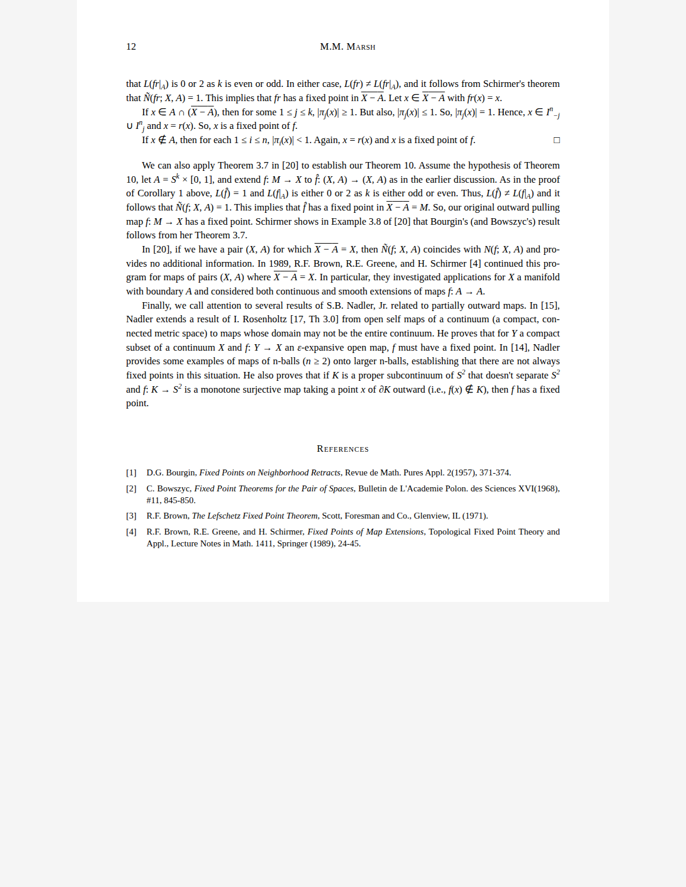12 M.M. Marsh
that L(fr|A) is 0 or 2 as k is even or odd. In either case, L(fr) ≠ L(fr|A), and it follows from Schirmer's theorem that Ñ(fr; X, A) = 1. This implies that fr has a fixed point in X − A. Let x ∈ X − A with fr(x) = x.
If x ∈ A ∩ (X − A), then for some 1 ≤ j ≤ k, |πj(x)| ≥ 1. But also, |πj(x)| ≤ 1. So, |πj(x)| = 1. Hence, x ∈ In−j ∪ Inj and x = r(x). So, x is a fixed point of f.
If x ∉ A, then for each 1 ≤ i ≤ n, |πi(x)| < 1. Again, x = r(x) and x is a fixed point of f.□
We can also apply Theorem 3.7 in [20] to establish our Theorem 10. Assume the hypothesis of Theorem 10, let A = Sk × [0, 1], and extend f: M → X to f̂: (X, A) → (X, A) as in the earlier discussion. As in the proof of Corollary 1 above, L(f̂) = 1 and L(f|A) is either 0 or 2 as k is either odd or even. Thus, L(f̂) ≠ L(f|A) and it follows that Ñ(f; X, A) = 1. This implies that f̂ has a fixed point in X − A = M. So, our original outward pulling map f: M → X has a fixed point. Schirmer shows in Example 3.8 of [20] that Bourgin's (and Bowszyc's) result follows from her Theorem 3.7.
In [20], if we have a pair (X, A) for which X − A = X, then Ñ(f; X, A) coincides with N(f; X, A) and provides no additional information. In 1989, R.F. Brown, R.E. Greene, and H. Schirmer [4] continued this program for maps of pairs (X, A) where X − A = X. In particular, they investigated applications for X a manifold with boundary A and considered both continuous and smooth extensions of maps f: A → A.
Finally, we call attention to several results of S.B. Nadler, Jr. related to partially outward maps. In [15], Nadler extends a result of I. Rosenholtz [17, Th 3.0] from open self maps of a continuum (a compact, connected metric space) to maps whose domain may not be the entire continuum. He proves that for Y a compact subset of a continuum X and f: Y → X an ε-expansive open map, f must have a fixed point. In [14], Nadler provides some examples of maps of n-balls (n ≥ 2) onto larger n-balls, establishing that there are not always fixed points in this situation. He also proves that if K is a proper subcontinuum of S2 that doesn't separate S2 and f: K → S2 is a monotone surjective map taking a point x of ∂K outward (i.e., f(x) ∉ K), then f has a fixed point.
References
[1] D.G. Bourgin, Fixed Points on Neighborhood Retracts, Revue de Math. Pures Appl. 2(1957), 371-374.
[2] C. Bowszyc, Fixed Point Theorems for the Pair of Spaces, Bulletin de L'Academie Polon. des Sciences XVI(1968), #11, 845-850.
[3] R.F. Brown, The Lefschetz Fixed Point Theorem, Scott, Foresman and Co., Glenview, IL (1971).
[4] R.F. Brown, R.E. Greene, and H. Schirmer, Fixed Points of Map Extensions, Topological Fixed Point Theory and Appl., Lecture Notes in Math. 1411, Springer (1989), 24-45.